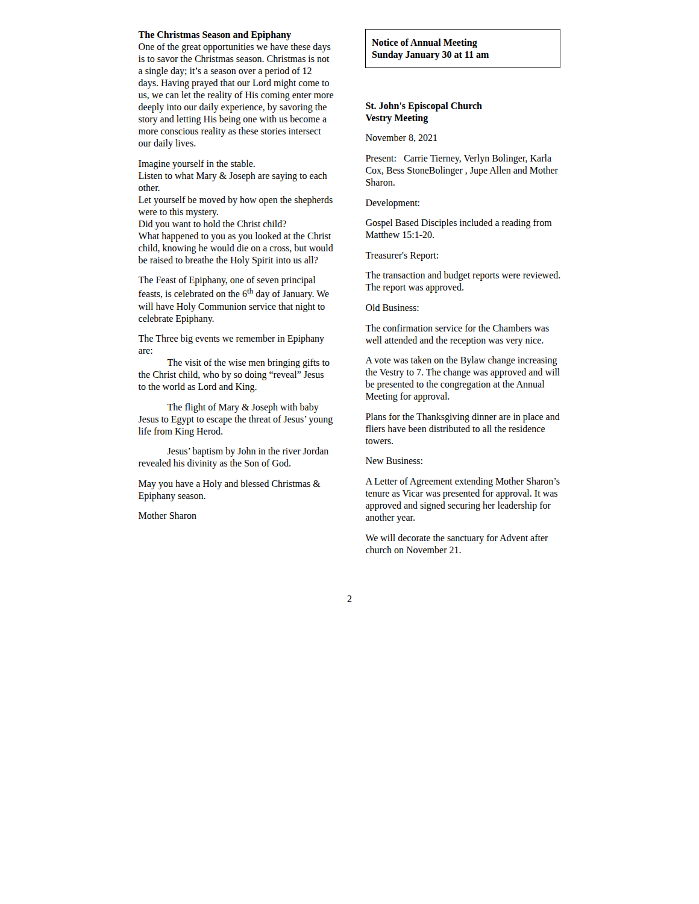The Christmas Season and Epiphany
One of the great opportunities we have these days is to savor the Christmas season. Christmas is not a single day; it’s a season over a period of 12 days. Having prayed that our Lord might come to us, we can let the reality of His coming enter more deeply into our daily experience, by savoring the story and letting His being one with us become a more conscious reality as these stories intersect our daily lives.
Imagine yourself in the stable.
Listen to what Mary & Joseph are saying to each other.
Let yourself be moved by how open the shepherds were to this mystery.
Did you want to hold the Christ child?
What happened to you as you looked at the Christ child, knowing he would die on a cross, but would be raised to breathe the Holy Spirit into us all?
The Feast of Epiphany, one of seven principal feasts, is celebrated on the 6th day of January. We will have Holy Communion service that night to celebrate Epiphany.
The Three big events we remember in Epiphany are:
The visit of the wise men bringing gifts to the Christ child, who by so doing “reveal” Jesus to the world as Lord and King.
The flight of Mary & Joseph with baby Jesus to Egypt to escape the threat of Jesus’ young life from King Herod.
Jesus’ baptism by John in the river Jordan revealed his divinity as the Son of God.
May you have a Holy and blessed Christmas & Epiphany season.
Mother Sharon
Notice of Annual Meeting
Sunday January 30 at 11 am
St. John's Episcopal Church
Vestry Meeting
November 8, 2021
Present: Carrie Tierney, Verlyn Bolinger, Karla Cox, Bess StoneBolinger , Jupe Allen and Mother Sharon.
Development:
Gospel Based Disciples included a reading from Matthew 15:1-20.
Treasurer's Report:
The transaction and budget reports were reviewed. The report was approved.
Old Business:
The confirmation service for the Chambers was well attended and the reception was very nice.
A vote was taken on the Bylaw change increasing the Vestry to 7. The change was approved and will be presented to the congregation at the Annual Meeting for approval.
Plans for the Thanksgiving dinner are in place and fliers have been distributed to all the residence towers.
New Business:
A Letter of Agreement extending Mother Sharon’s tenure as Vicar was presented for approval. It was approved and signed securing her leadership for another year.
We will decorate the sanctuary for Advent after church on November 21.
2